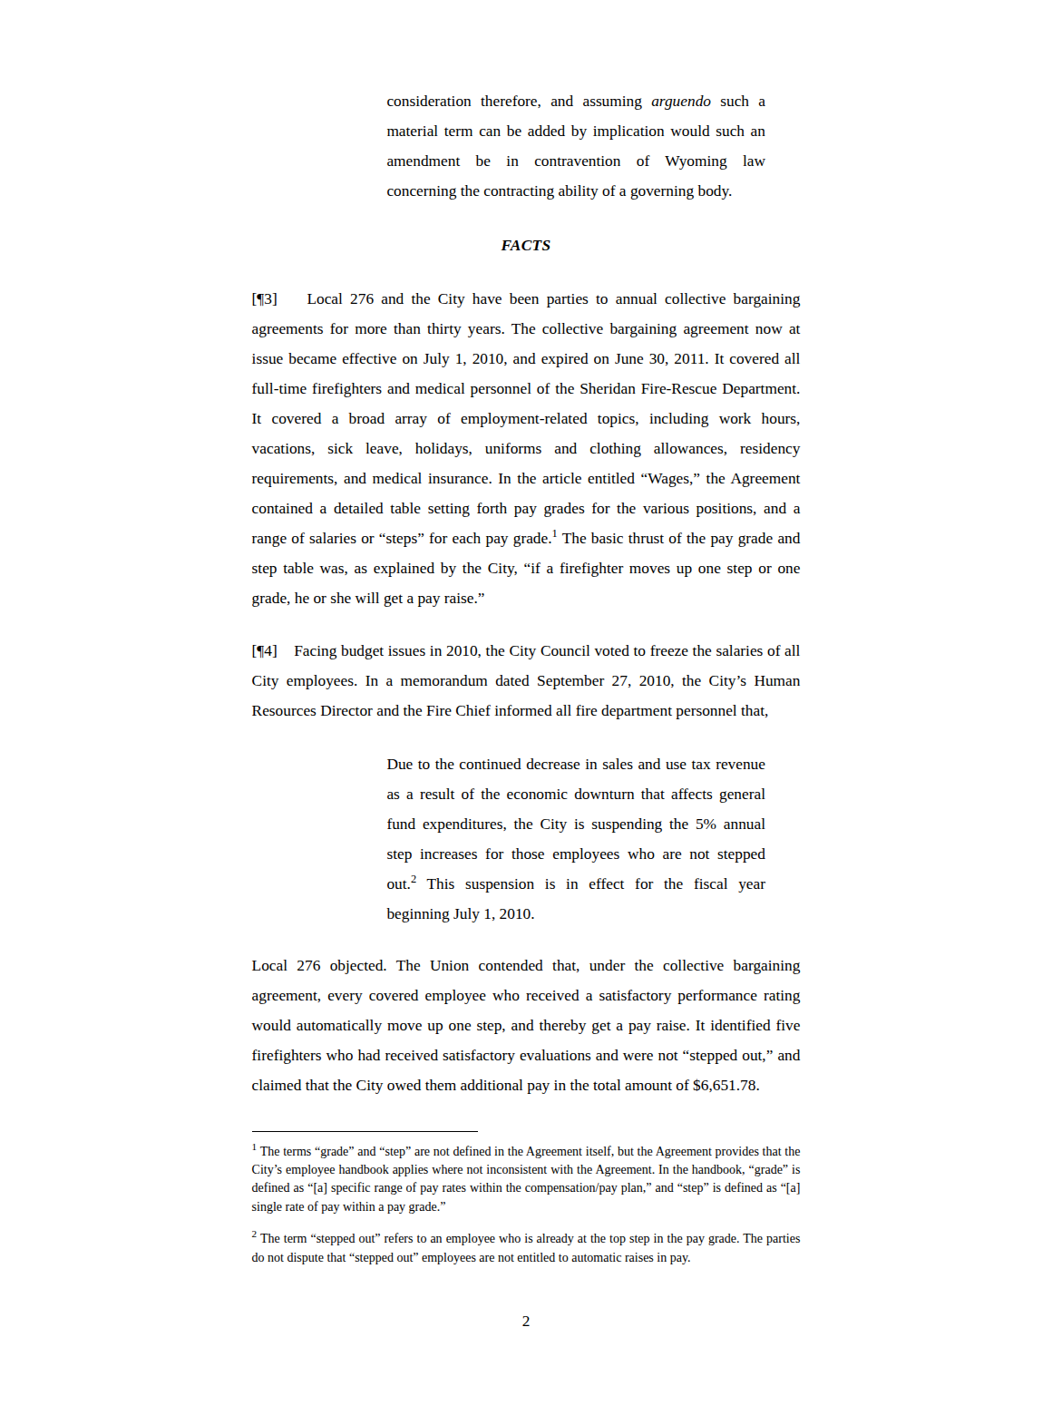consideration therefore, and assuming arguendo such a material term can be added by implication would such an amendment be in contravention of Wyoming law concerning the contracting ability of a governing body.
FACTS
[¶3] Local 276 and the City have been parties to annual collective bargaining agreements for more than thirty years. The collective bargaining agreement now at issue became effective on July 1, 2010, and expired on June 30, 2011. It covered all full-time firefighters and medical personnel of the Sheridan Fire-Rescue Department. It covered a broad array of employment-related topics, including work hours, vacations, sick leave, holidays, uniforms and clothing allowances, residency requirements, and medical insurance. In the article entitled “Wages,” the Agreement contained a detailed table setting forth pay grades for the various positions, and a range of salaries or “steps” for each pay grade.1 The basic thrust of the pay grade and step table was, as explained by the City, “if a firefighter moves up one step or one grade, he or she will get a pay raise.”
[¶4] Facing budget issues in 2010, the City Council voted to freeze the salaries of all City employees. In a memorandum dated September 27, 2010, the City’s Human Resources Director and the Fire Chief informed all fire department personnel that,
Due to the continued decrease in sales and use tax revenue as a result of the economic downturn that affects general fund expenditures, the City is suspending the 5% annual step increases for those employees who are not stepped out.2 This suspension is in effect for the fiscal year beginning July 1, 2010.
Local 276 objected. The Union contended that, under the collective bargaining agreement, every covered employee who received a satisfactory performance rating would automatically move up one step, and thereby get a pay raise. It identified five firefighters who had received satisfactory evaluations and were not “stepped out,” and claimed that the City owed them additional pay in the total amount of $6,651.78.
1 The terms “grade” and “step” are not defined in the Agreement itself, but the Agreement provides that the City’s employee handbook applies where not inconsistent with the Agreement. In the handbook, “grade” is defined as “[a] specific range of pay rates within the compensation/pay plan,” and “step” is defined as “[a] single rate of pay within a pay grade.”
2 The term “stepped out” refers to an employee who is already at the top step in the pay grade. The parties do not dispute that “stepped out” employees are not entitled to automatic raises in pay.
2